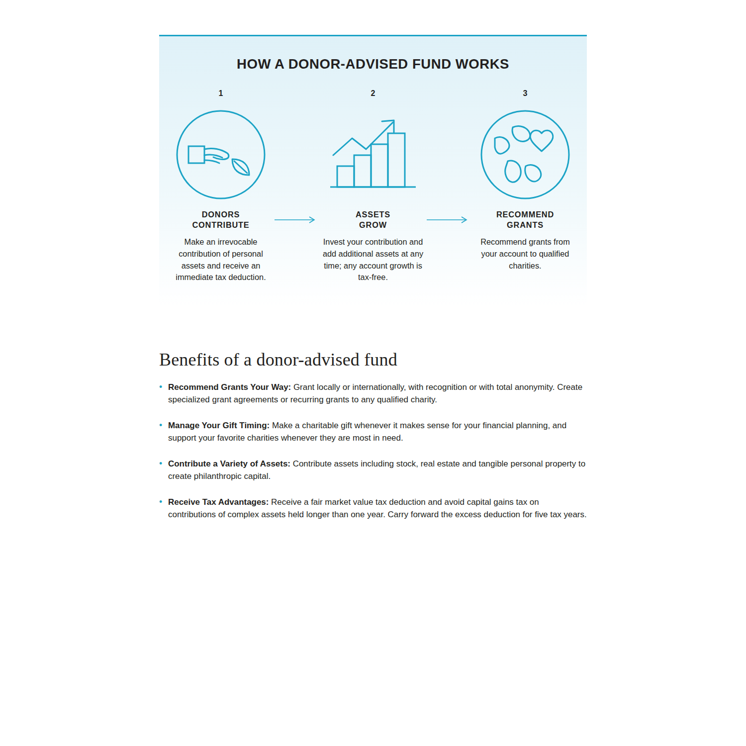HOW A DONOR-ADVISED FUND WORKS
1
DONORS
CONTRIBUTE
Make an irrevocable contribution of personal assets and receive an immediate tax deduction.
2
ASSETS
GROW
Invest your contribution and add additional assets at any time; any account growth is tax-free.
3
RECOMMEND
GRANTS
Recommend grants from your account to qualified charities.
Benefits of a donor-advised fund
Recommend Grants Your Way: Grant locally or internationally, with recognition or with total anonymity. Create specialized grant agreements or recurring grants to any qualified charity.
Manage Your Gift Timing: Make a charitable gift whenever it makes sense for your financial planning, and support your favorite charities whenever they are most in need.
Contribute a Variety of Assets: Contribute assets including stock, real estate and tangible personal property to create philanthropic capital.
Receive Tax Advantages: Receive a fair market value tax deduction and avoid capital gains tax on contributions of complex assets held longer than one year. Carry forward the excess deduction for five tax years.